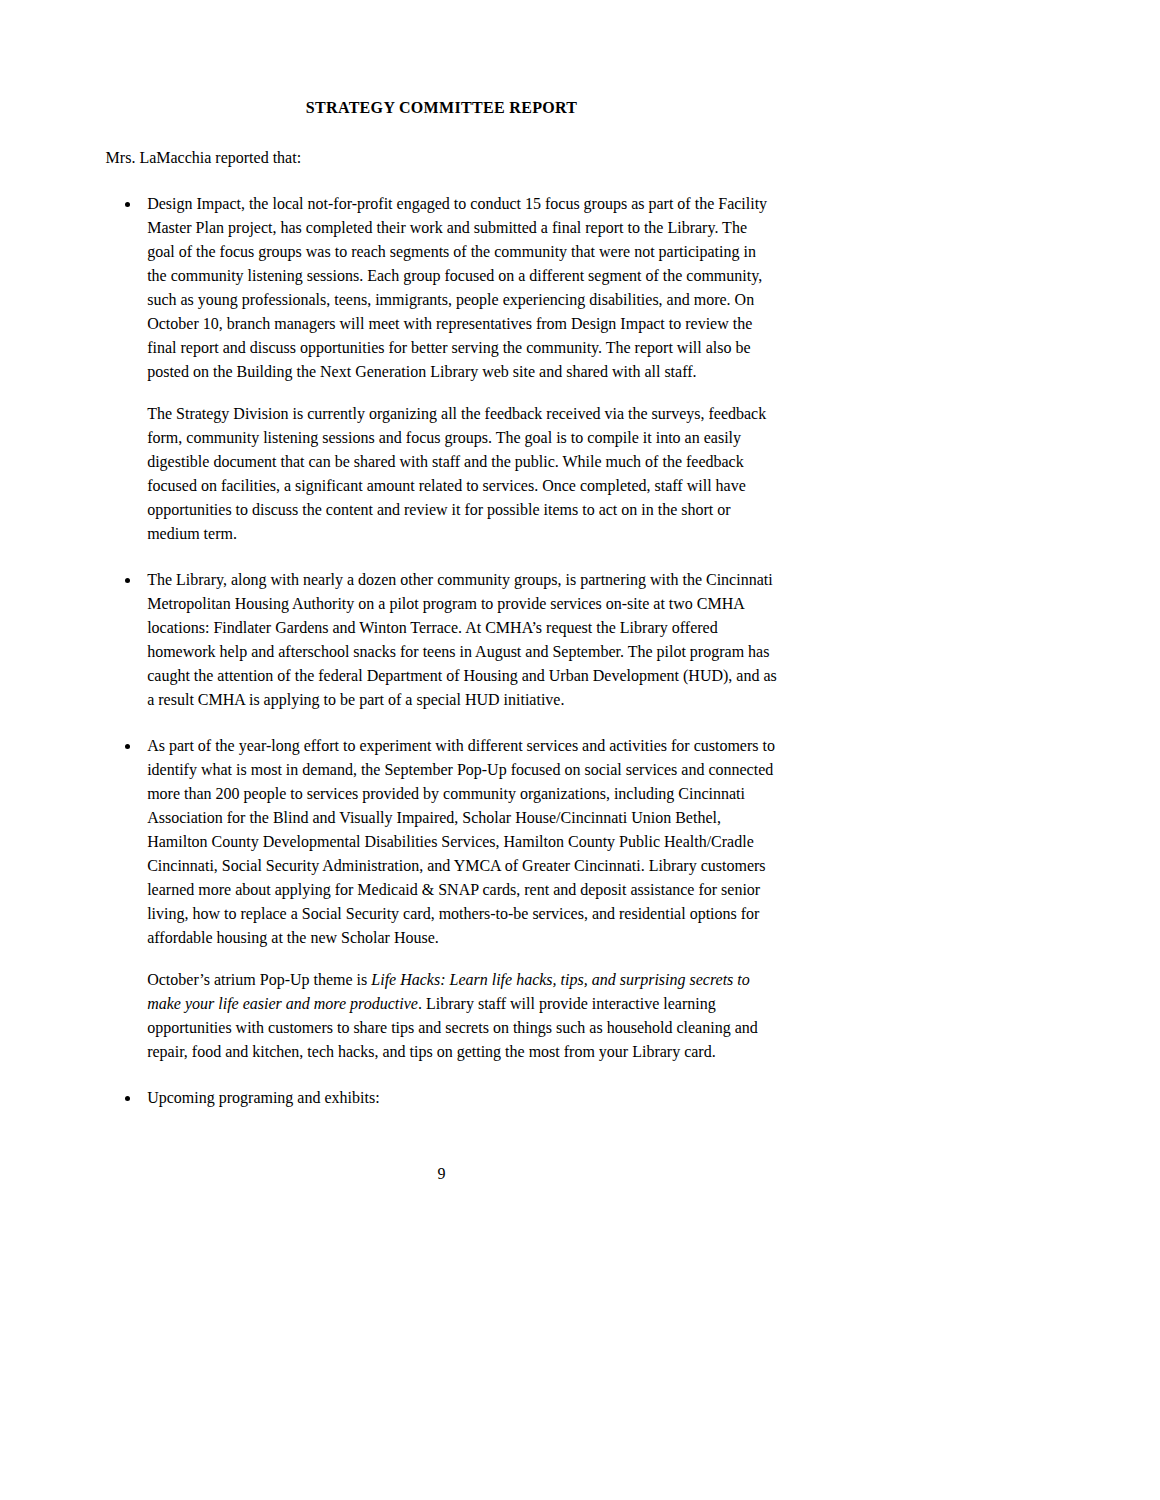STRATEGY COMMITTEE REPORT
Mrs. LaMacchia reported that:
Design Impact, the local not-for-profit engaged to conduct 15 focus groups as part of the Facility Master Plan project, has completed their work and submitted a final report to the Library. The goal of the focus groups was to reach segments of the community that were not participating in the community listening sessions. Each group focused on a different segment of the community, such as young professionals, teens, immigrants, people experiencing disabilities, and more. On October 10, branch managers will meet with representatives from Design Impact to review the final report and discuss opportunities for better serving the community. The report will also be posted on the Building the Next Generation Library web site and shared with all staff.
The Strategy Division is currently organizing all the feedback received via the surveys, feedback form, community listening sessions and focus groups. The goal is to compile it into an easily digestible document that can be shared with staff and the public. While much of the feedback focused on facilities, a significant amount related to services. Once completed, staff will have opportunities to discuss the content and review it for possible items to act on in the short or medium term.
The Library, along with nearly a dozen other community groups, is partnering with the Cincinnati Metropolitan Housing Authority on a pilot program to provide services on-site at two CMHA locations: Findlater Gardens and Winton Terrace. At CMHA’s request the Library offered homework help and afterschool snacks for teens in August and September. The pilot program has caught the attention of the federal Department of Housing and Urban Development (HUD), and as a result CMHA is applying to be part of a special HUD initiative.
As part of the year-long effort to experiment with different services and activities for customers to identify what is most in demand, the September Pop-Up focused on social services and connected more than 200 people to services provided by community organizations, including Cincinnati Association for the Blind and Visually Impaired, Scholar House/Cincinnati Union Bethel, Hamilton County Developmental Disabilities Services, Hamilton County Public Health/Cradle Cincinnati, Social Security Administration, and YMCA of Greater Cincinnati. Library customers learned more about applying for Medicaid & SNAP cards, rent and deposit assistance for senior living, how to replace a Social Security card, mothers-to-be services, and residential options for affordable housing at the new Scholar House.
October’s atrium Pop-Up theme is Life Hacks: Learn life hacks, tips, and surprising secrets to make your life easier and more productive. Library staff will provide interactive learning opportunities with customers to share tips and secrets on things such as household cleaning and repair, food and kitchen, tech hacks, and tips on getting the most from your Library card.
Upcoming programing and exhibits:
9